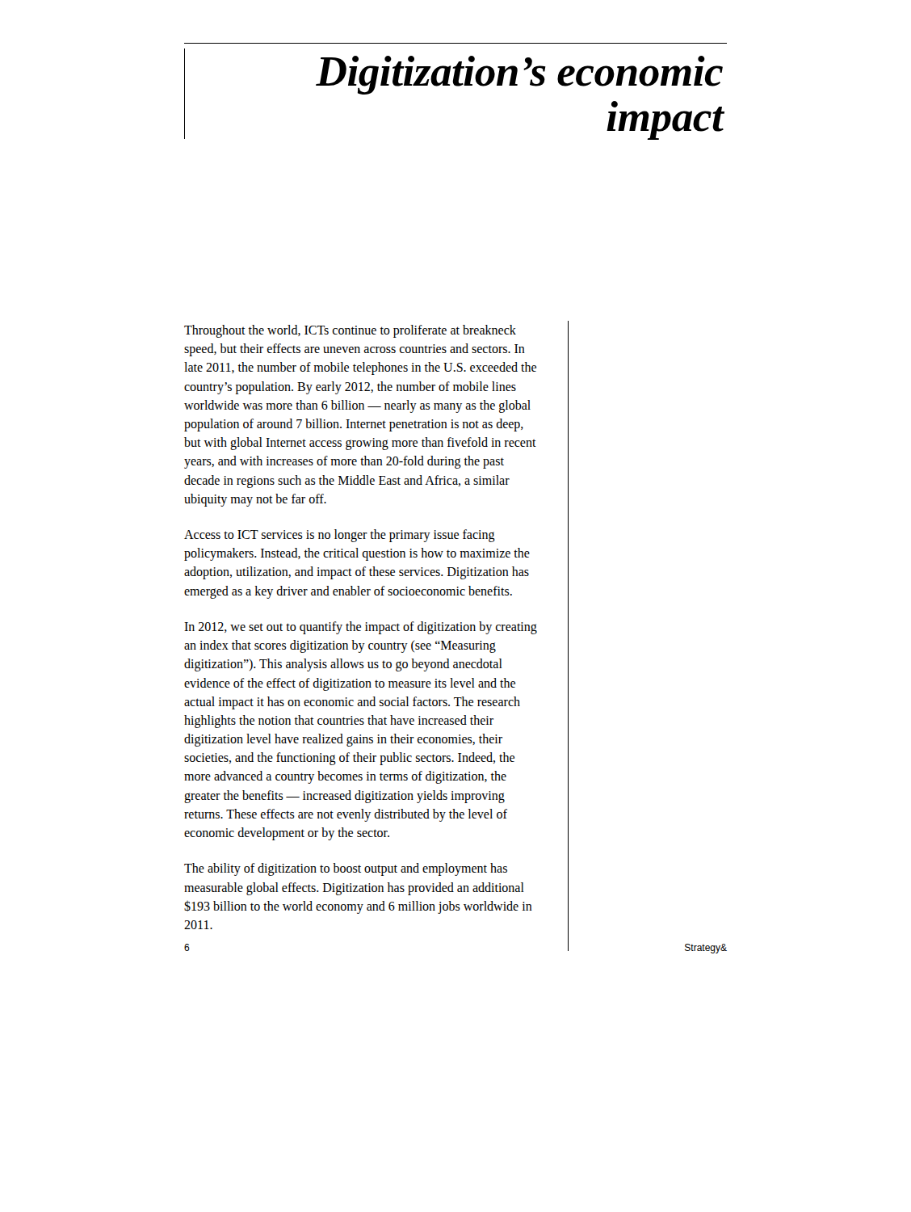Digitization’s economic impact
Throughout the world, ICTs continue to proliferate at breakneck speed, but their effects are uneven across countries and sectors. In late 2011, the number of mobile telephones in the U.S. exceeded the country’s population. By early 2012, the number of mobile lines worldwide was more than 6 billion — nearly as many as the global population of around 7 billion. Internet penetration is not as deep, but with global Internet access growing more than fivefold in recent years, and with increases of more than 20-fold during the past decade in regions such as the Middle East and Africa, a similar ubiquity may not be far off.
Access to ICT services is no longer the primary issue facing policymakers. Instead, the critical question is how to maximize the adoption, utilization, and impact of these services. Digitization has emerged as a key driver and enabler of socioeconomic benefits.
In 2012, we set out to quantify the impact of digitization by creating an index that scores digitization by country (see “Measuring digitization”). This analysis allows us to go beyond anecdotal evidence of the effect of digitization to measure its level and the actual impact it has on economic and social factors. The research highlights the notion that countries that have increased their digitization level have realized gains in their economies, their societies, and the functioning of their public sectors. Indeed, the more advanced a country becomes in terms of digitization, the greater the benefits — increased digitization yields improving returns. These effects are not evenly distributed by the level of economic development or by the sector.
The ability of digitization to boost output and employment has measurable global effects. Digitization has provided an additional $193 billion to the world economy and 6 million jobs worldwide in 2011.
6
Strategy&